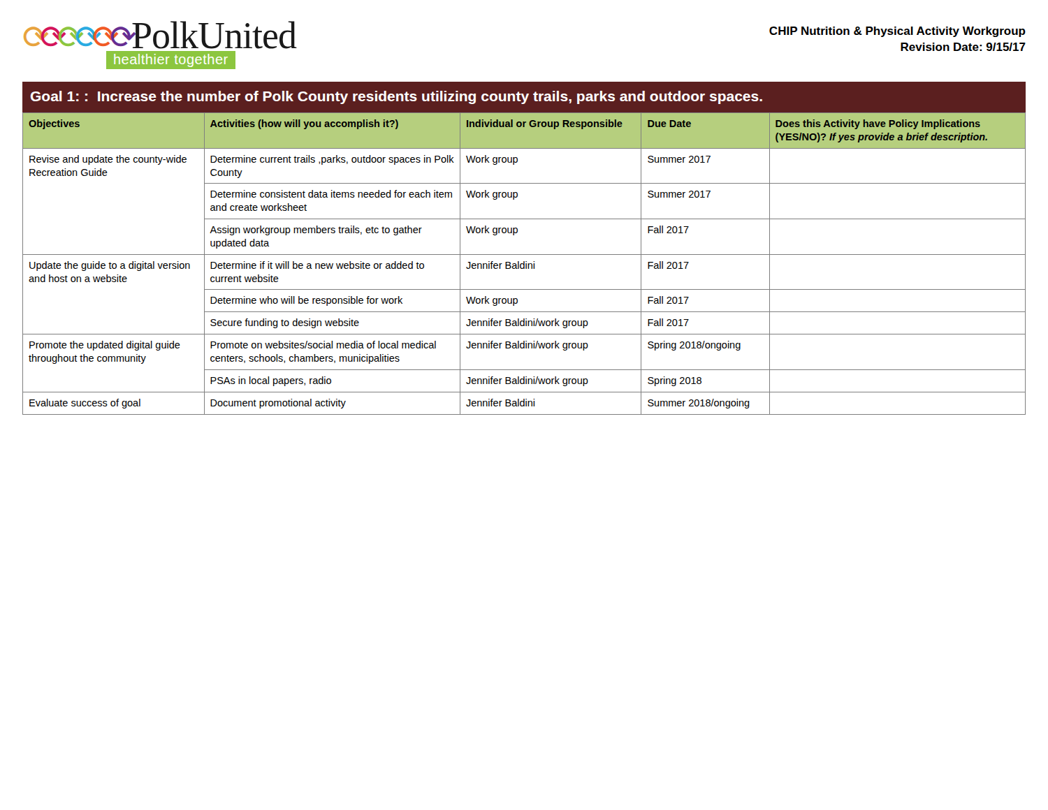⟳⟳⟳⟳⟳⟳PolkUnited
healthier together
CHIP Nutrition & Physical Activity Workgroup
Revision Date: 9/15/17
Goal 1: : Increase the number of Polk County residents utilizing county trails, parks and outdoor spaces.
| Objectives | Activities (how will you accomplish it?) | Individual or Group Responsible | Due Date | Does this Activity have Policy Implications (YES/NO)? If yes provide a brief description. |
| --- | --- | --- | --- | --- |
| Revise and update the county-wide Recreation Guide | Determine current trails ,parks, outdoor spaces in Polk County | Work group | Summer 2017 | |
| Determine consistent data items needed for each item and create worksheet | Work group | Summer 2017 | |
| Assign workgroup members trails, etc to gather updated data | Work group | Fall 2017 | |
| Update the guide to a digital version and host on a website | Determine if it will be a new website or added to current website | Jennifer Baldini | Fall 2017 | |
| Determine who will be responsible for work | Work group | Fall 2017 | |
| Secure funding to design website | Jennifer Baldini/work group | Fall 2017 | |
| Promote the updated digital guide throughout the community | Promote on websites/social media of local medical centers, schools, chambers, municipalities | Jennifer Baldini/work group | Spring 2018/ongoing | |
| PSAs in local papers, radio | Jennifer Baldini/work group | Spring 2018 | |
| Evaluate success of goal | Document promotional activity | Jennifer Baldini | Summer 2018/ongoing | |